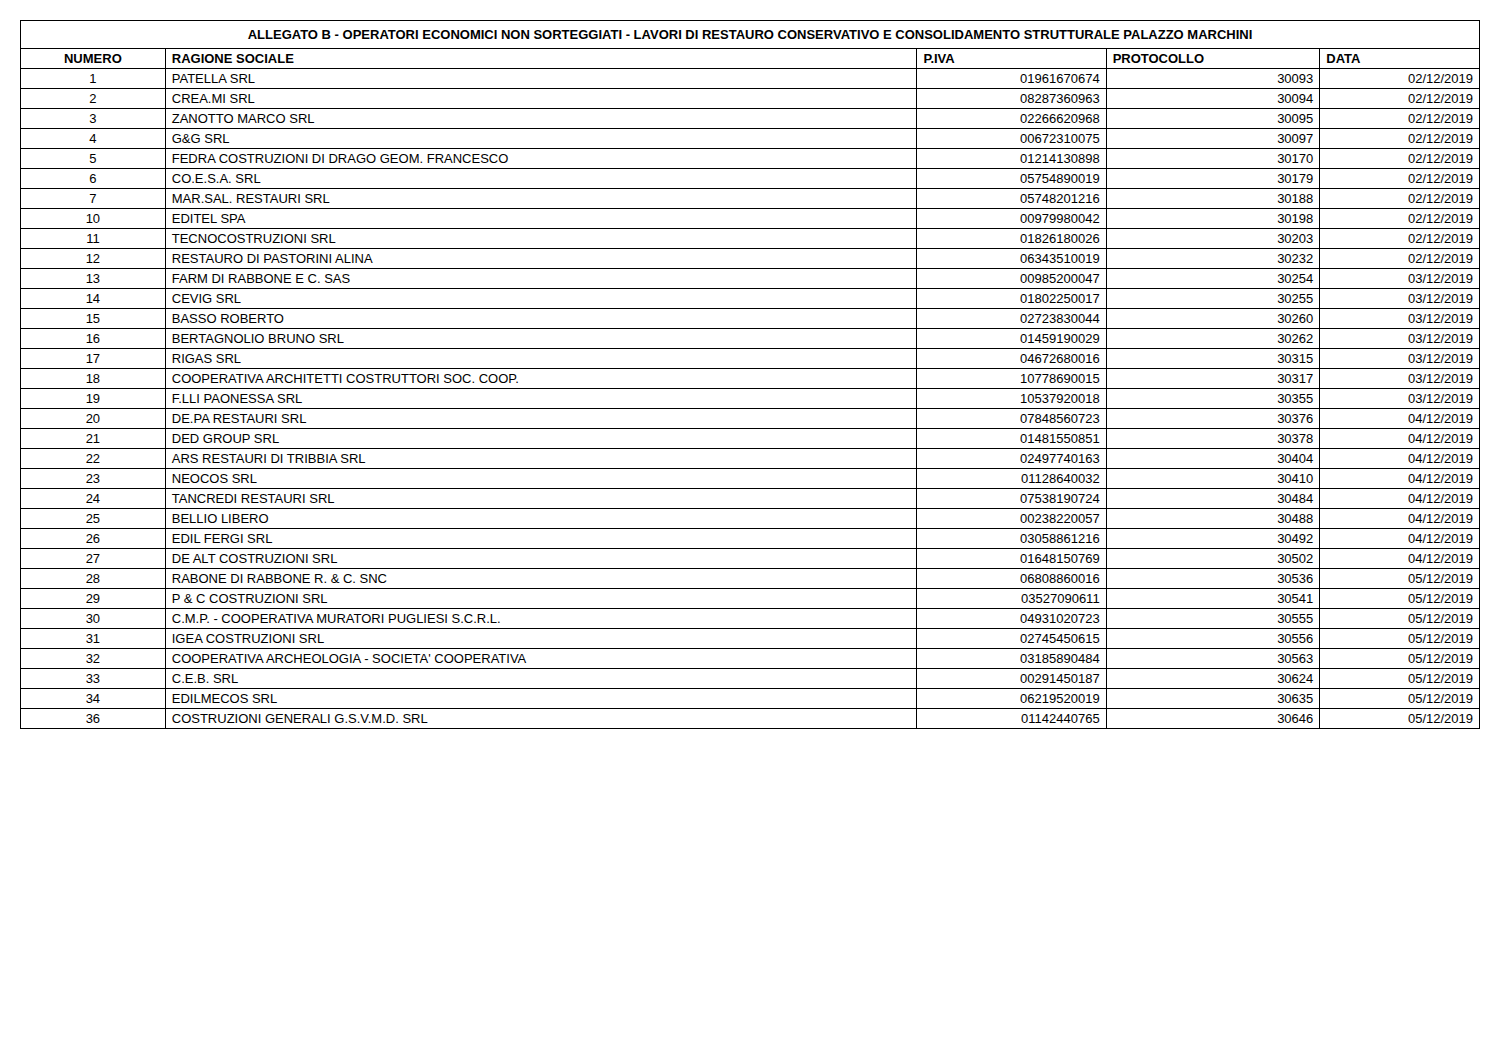ALLEGATO B - OPERATORI ECONOMICI NON SORTEGGIATI - LAVORI DI RESTAURO CONSERVATIVO E CONSOLIDAMENTO STRUTTURALE PALAZZO MARCHINI
| NUMERO | RAGIONE SOCIALE | P.IVA | PROTOCOLLO | DATA |
| --- | --- | --- | --- | --- |
| 1 | PATELLA SRL | 01961670674 | 30093 | 02/12/2019 |
| 2 | CREA.MI SRL | 08287360963 | 30094 | 02/12/2019 |
| 3 | ZANOTTO MARCO SRL | 02266620968 | 30095 | 02/12/2019 |
| 4 | G&G SRL | 00672310075 | 30097 | 02/12/2019 |
| 5 | FEDRA COSTRUZIONI DI DRAGO GEOM. FRANCESCO | 01214130898 | 30170 | 02/12/2019 |
| 6 | CO.E.S.A. SRL | 05754890019 | 30179 | 02/12/2019 |
| 7 | MAR.SAL. RESTAURI SRL | 05748201216 | 30188 | 02/12/2019 |
| 10 | EDITEL SPA | 00979980042 | 30198 | 02/12/2019 |
| 11 | TECNOCOSTRUZIONI SRL | 01826180026 | 30203 | 02/12/2019 |
| 12 | RESTAURO DI PASTORINI ALINA | 06343510019 | 30232 | 02/12/2019 |
| 13 | FARM DI RABBONE E C. SAS | 00985200047 | 30254 | 03/12/2019 |
| 14 | CEVIG SRL | 01802250017 | 30255 | 03/12/2019 |
| 15 | BASSO ROBERTO | 02723830044 | 30260 | 03/12/2019 |
| 16 | BERTAGNOLIO BRUNO SRL | 01459190029 | 30262 | 03/12/2019 |
| 17 | RIGAS SRL | 04672680016 | 30315 | 03/12/2019 |
| 18 | COOPERATIVA ARCHITETTI COSTRUTTORI SOC. COOP. | 10778690015 | 30317 | 03/12/2019 |
| 19 | F.LLI PAONESSA SRL | 10537920018 | 30355 | 03/12/2019 |
| 20 | DE.PA RESTAURI SRL | 07848560723 | 30376 | 04/12/2019 |
| 21 | DED GROUP SRL | 01481550851 | 30378 | 04/12/2019 |
| 22 | ARS RESTAURI DI TRIBBIA SRL | 02497740163 | 30404 | 04/12/2019 |
| 23 | NEOCOS SRL | 01128640032 | 30410 | 04/12/2019 |
| 24 | TANCREDI RESTAURI SRL | 07538190724 | 30484 | 04/12/2019 |
| 25 | BELLIO LIBERO | 00238220057 | 30488 | 04/12/2019 |
| 26 | EDIL FERGI SRL | 03058861216 | 30492 | 04/12/2019 |
| 27 | DE ALT COSTRUZIONI SRL | 01648150769 | 30502 | 04/12/2019 |
| 28 | RABONE DI RABBONE R. & C. SNC | 06808860016 | 30536 | 05/12/2019 |
| 29 | P & C COSTRUZIONI SRL | 03527090611 | 30541 | 05/12/2019 |
| 30 | C.M.P. - COOPERATIVA MURATORI PUGLIESI S.C.R.L. | 04931020723 | 30555 | 05/12/2019 |
| 31 | IGEA COSTRUZIONI SRL | 02745450615 | 30556 | 05/12/2019 |
| 32 | COOPERATIVA ARCHEOLOGIA - SOCIETA' COOPERATIVA | 03185890484 | 30563 | 05/12/2019 |
| 33 | C.E.B. SRL | 00291450187 | 30624 | 05/12/2019 |
| 34 | EDILMECOS SRL | 06219520019 | 30635 | 05/12/2019 |
| 36 | COSTRUZIONI GENERALI G.S.V.M.D. SRL | 01142440765 | 30646 | 05/12/2019 |